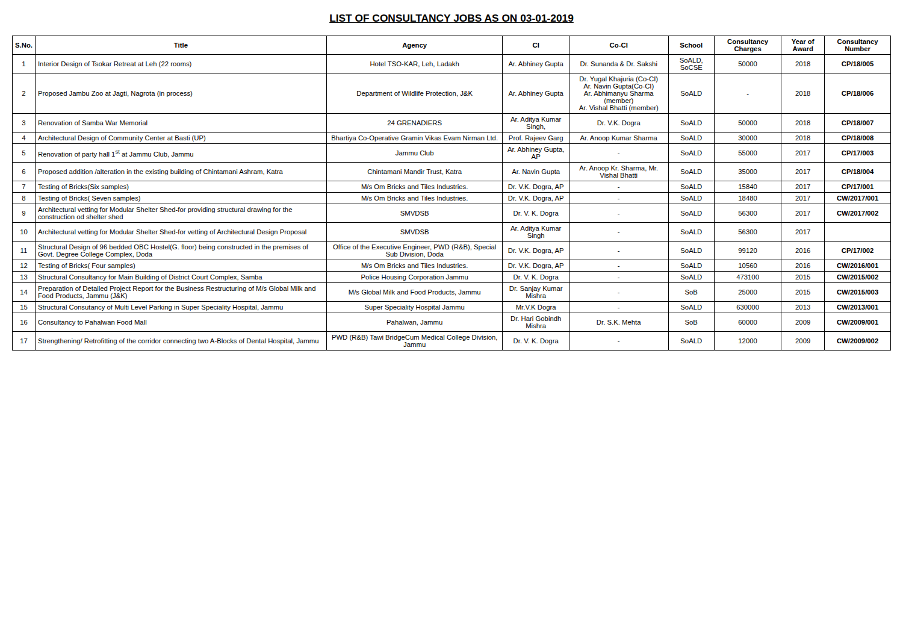LIST OF CONSULTANCY JOBS AS ON 03-01-2019
| S.No. | Title | Agency | CI | Co-CI | School | Consultancy Charges | Year of Award | Consultancy Number |
| --- | --- | --- | --- | --- | --- | --- | --- | --- |
| 1 | Interior Design of Tsokar Retreat at Leh (22 rooms) | Hotel TSO-KAR, Leh, Ladakh | Ar. Abhiney Gupta | Dr. Sunanda & Dr. Sakshi | SoALD, SoCSE | 50000 | 2018 | CP/18/005 |
| 2 | Proposed Jambu Zoo at Jagti, Nagrota (in process) | Department of Wildlife Protection, J&K | Ar. Abhiney Gupta | Dr. Yugal Khajuria (Co-CI) Ar. Navin Gupta(Co-CI) Ar. Abhimanyu Sharma (member) Ar. Vishal Bhatti (member) | SoALD | - | 2018 | CP/18/006 |
| 3 | Renovation of Samba War Memorial | 24 GRENADIERS | Ar. Aditya Kumar Singh, | Dr. V.K. Dogra | SoALD | 50000 | 2018 | CP/18/007 |
| 4 | Architectural Design of Community Center at Basti (UP) | Bhartiya Co-Operative Gramin Vikas Evam Nirman Ltd. | Prof. Rajeev Garg | Ar. Anoop Kumar Sharma | SoALD | 30000 | 2018 | CP/18/008 |
| 5 | Renovation of party hall 1 st at Jammu Club, Jammu | Jammu Club | Ar. Abhiney Gupta, AP | - | SoALD | 55000 | 2017 | CP/17/003 |
| 6 | Proposed addition /alteration in the existing building of Chintamani Ashram, Katra | Chintamani Mandir Trust, Katra | Ar. Navin Gupta | Ar. Anoop Kr. Sharma, Mr. Vishal Bhatti | SoALD | 35000 | 2017 | CP/18/004 |
| 7 | Testing of Bricks(Six samples) | M/s Om Bricks and Tiles Industries. | Dr. V.K. Dogra, AP | - | SoALD | 15840 | 2017 | CP/17/001 |
| 8 | Testing of Bricks( Seven samples) | M/s Om Bricks and Tiles Industries. | Dr. V.K. Dogra, AP | - | SoALD | 18480 | 2017 | CW/2017/001 |
| 9 | Architectural vetting for Modular Shelter Shed-for providing structural drawing for the construction od shelter shed | SMVDSB | Dr. V. K. Dogra | - | SoALD | 56300 | 2017 | CW/2017/002 |
| 10 | Architectural vetting for Modular Shelter Shed-for vetting of Architectural Design Proposal | SMVDSB | Ar. Aditya Kumar Singh | - | SoALD | 56300 | 2017 | |
| 11 | Structural Design of 96 bedded OBC Hostel(G. floor) being constructed in the premises of Govt. Degree College Complex, Doda | Office of the Executive Engineer, PWD (R&B), Special Sub Division, Doda | Dr. V.K. Dogra, AP | - | SoALD | 99120 | 2016 | CP/17/002 |
| 12 | Testing of Bricks( Four samples) | M/s Om Bricks and Tiles Industries. | Dr. V.K. Dogra, AP | - | SoALD | 10560 | 2016 | CW/2016/001 |
| 13 | Structural Consultancy for Main Building of District Court Complex, Samba | Police Housing Corporation Jammu | Dr. V. K. Dogra | - | SoALD | 473100 | 2015 | CW/2015/002 |
| 14 | Preparation of Detailed Project Report for the Business Restructuring of M/s Global Milk and Food Products, Jammu (J&K) | M/s Global Milk and Food Products, Jammu | Dr. Sanjay Kumar Mishra | - | SoB | 25000 | 2015 | CW/2015/003 |
| 15 | Structural Consutancy of Multi Level Parking in Super Speciality Hospital, Jammu | Super Speciality Hospital Jammu | Mr.V.K Dogra | - | SoALD | 630000 | 2013 | CW/2013/001 |
| 16 | Consultancy to Pahalwan Food Mall | Pahalwan, Jammu | Dr. Hari Gobindh Mishra | Dr. S.K. Mehta | SoB | 60000 | 2009 | CW/2009/001 |
| 17 | Strengthening/ Retrofitting of the corridor connecting two A-Blocks of Dental Hospital, Jammu | PWD (R&B) Tawi BridgeCum Medical College Division, Jammu | Dr. V. K. Dogra | - | SoALD | 12000 | 2009 | CW/2009/002 |